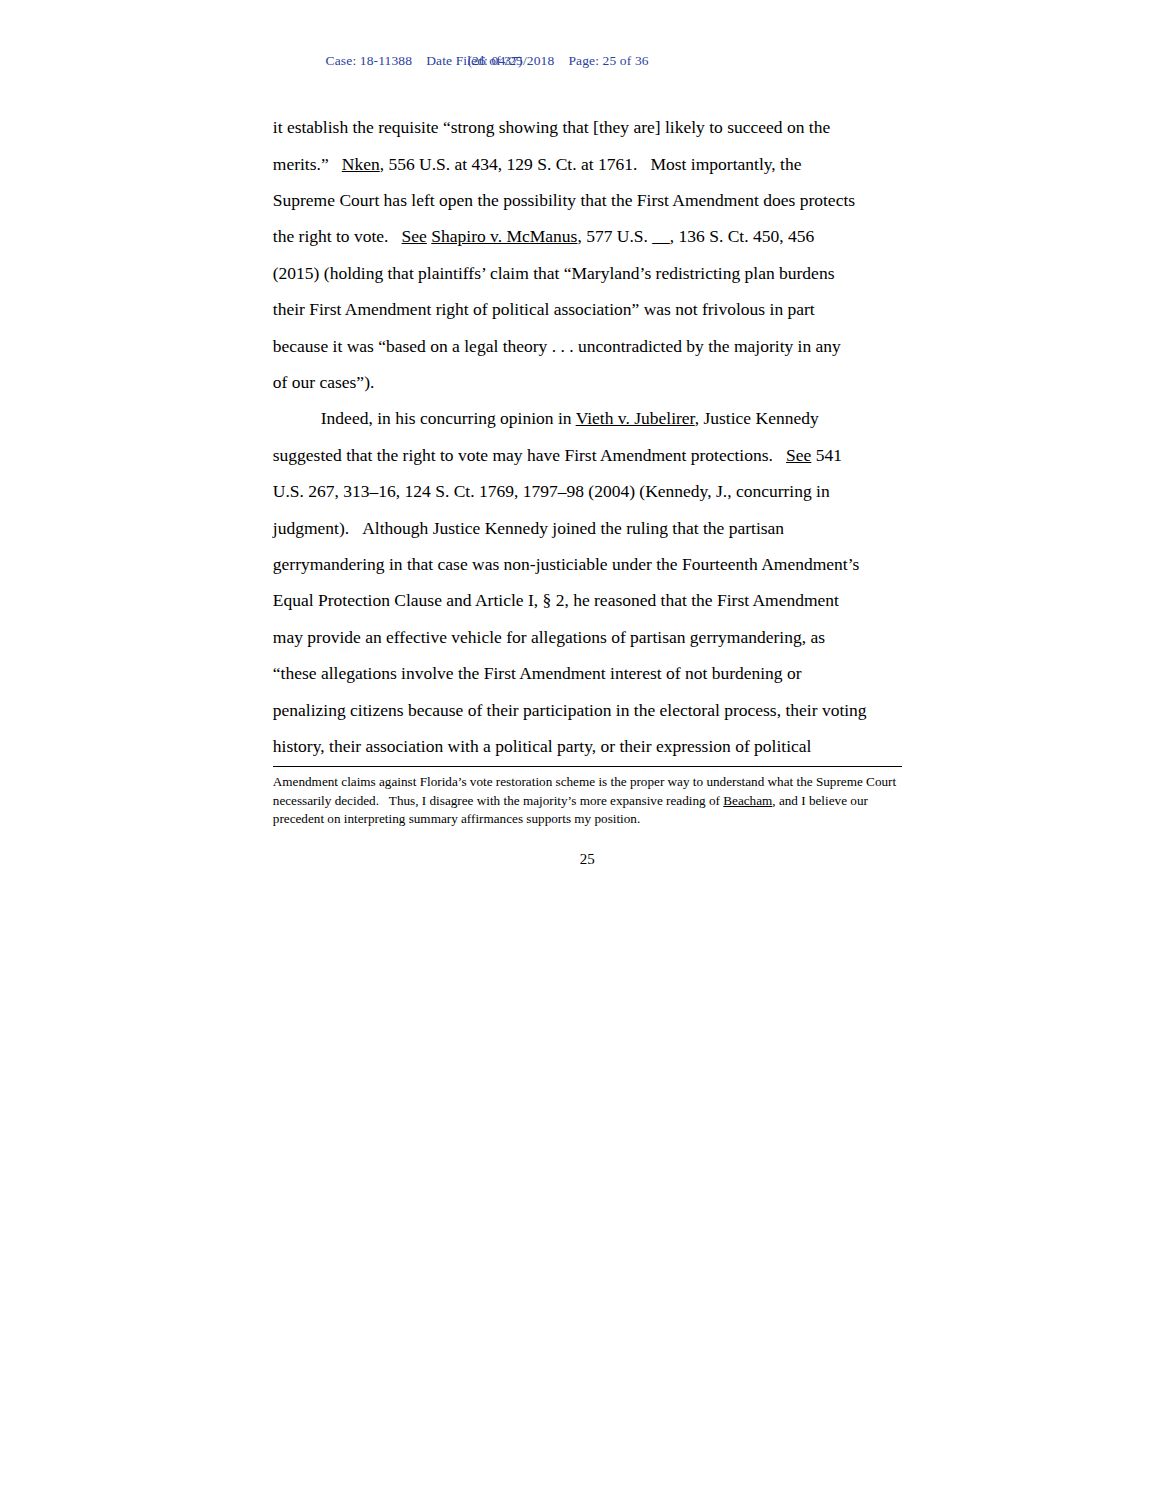Case: 18-11388 Date F iled: 04/25/2018(26 of 37) Page: 25 of 36
it establish the requisite “strong showing that [they are] likely to succeed on the
merits.” Nken, 556 U.S. at 434, 129 S. Ct. at 1761. Most importantly, the
Supreme Court has left open the possibility that the First Amendment does protects
the right to vote. See Shapiro v. McManus, 577 U.S. __, 136 S. Ct. 450, 456
(2015) (holding that plaintiffs’ claim that “Maryland’s redistricting plan burdens
their First Amendment right of political association” was not frivolous in part
because it was “based on a legal theory . . . uncontradicted by the majority in any
of our cases”).
Indeed, in his concurring opinion in Vieth v. Jubelirer, Justice Kennedy
suggested that the right to vote may have First Amendment protections. See 541
U.S. 267, 313–16, 124 S. Ct. 1769, 1797–98 (2004) (Kennedy, J., concurring in
judgment). Although Justice Kennedy joined the ruling that the partisan
gerrymandering in that case was non-justiciable under the Fourteenth Amendment’s
Equal Protection Clause and Article I, § 2, he reasoned that the First Amendment
may provide an effective vehicle for allegations of partisan gerrymandering, as
“these allegations involve the First Amendment interest of not burdening or
penalizing citizens because of their participation in the electoral process, their voting
history, their association with a political party, or their expression of political
Amendment claims against Florida’s vote restoration scheme is the proper way to understand what the Supreme Court necessarily decided. Thus, I disagree with the majority’s more expansive reading of Beacham, and I believe our precedent on interpreting summary affirmances supports my position.
25